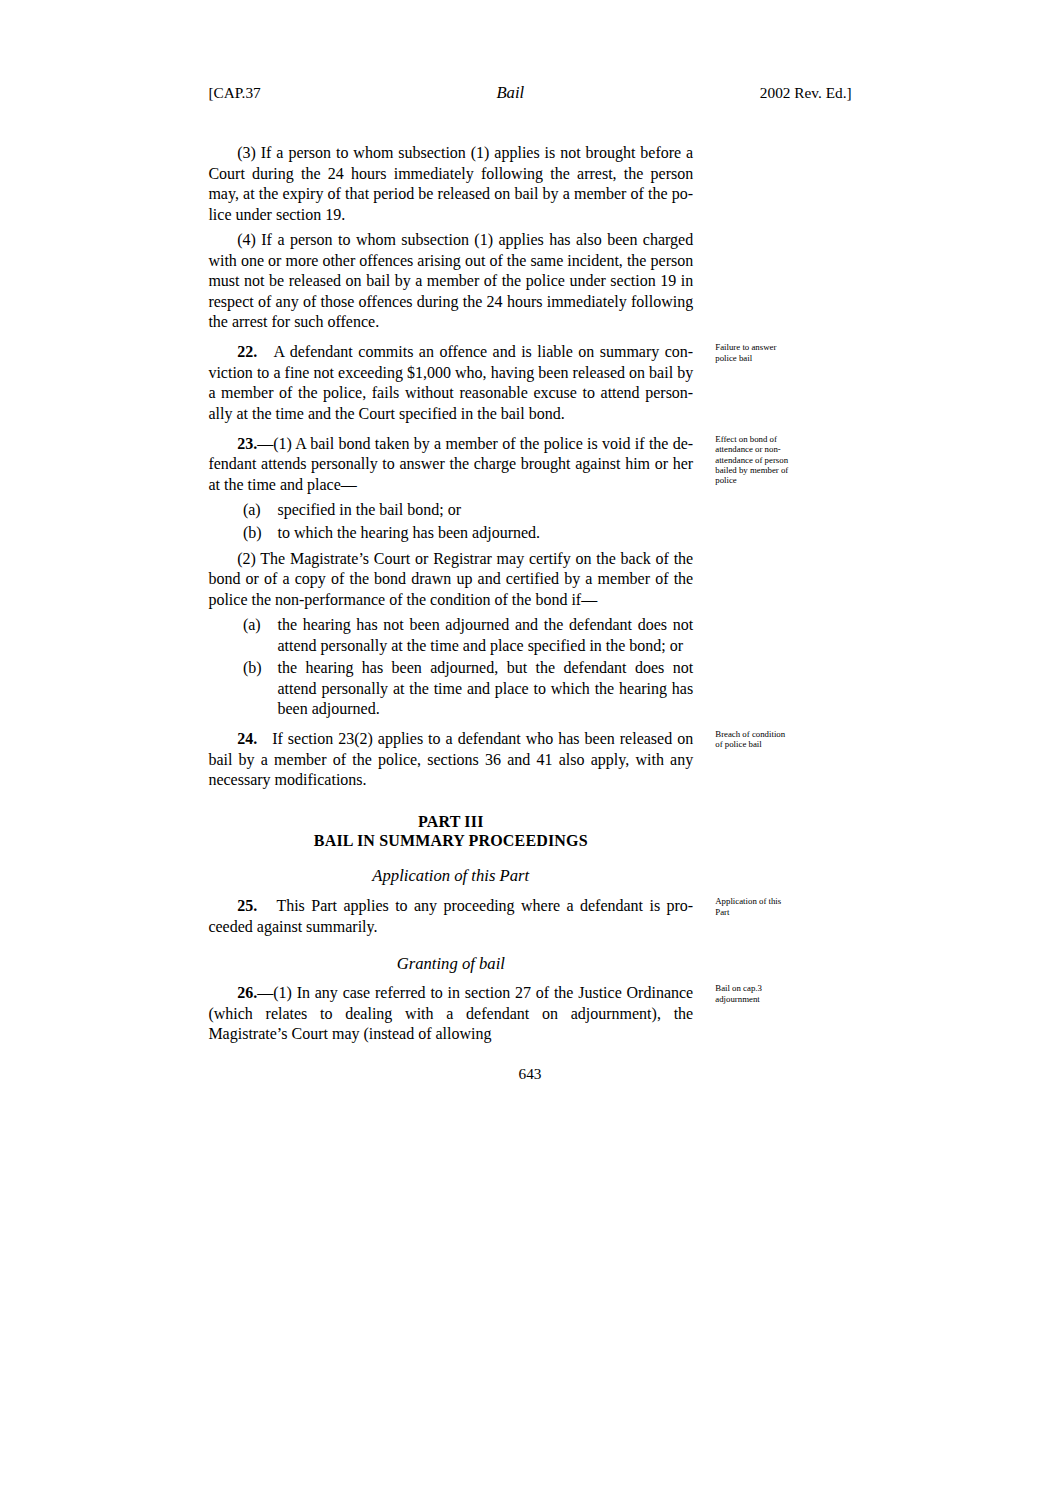[CAP.37
Bail
2002 Rev. Ed.]
(3) If a person to whom subsection (1) applies is not brought before a Court during the 24 hours immediately following the arrest, the person may, at the expiry of that period be released on bail by a member of the police under section 19.
(4) If a person to whom subsection (1) applies has also been charged with one or more other offences arising out of the same incident, the person must not be released on bail by a member of the police under section 19 in respect of any of those offences during the 24 hours immediately following the arrest for such offence.
Failure to answer
police bail
22. A defendant commits an offence and is liable on summary conviction to a fine not exceeding $1,000 who, having been released on bail by a member of the police, fails without reasonable excuse to attend personally at the time and the Court specified in the bail bond.
Effect on bond of
attendance or non-
attendance of person
bailed by member of
police
23.—(1) A bail bond taken by a member of the police is void if the defendant attends personally to answer the charge brought against him or her at the time and place—
(a) specified in the bail bond; or
(b) to which the hearing has been adjourned.
(2) The Magistrate’s Court or Registrar may certify on the back of the bond or of a copy of the bond drawn up and certified by a member of the police the non-performance of the condition of the bond if—
(a) the hearing has not been adjourned and the defendant does not attend personally at the time and place specified in the bond; or
(b) the hearing has been adjourned, but the defendant does not attend personally at the time and place to which the hearing has been adjourned.
Breach of condition
of police bail
24. If section 23(2) applies to a defendant who has been released on bail by a member of the police, sections 36 and 41 also apply, with any necessary modifications.
PART III BAIL IN SUMMARY PROCEEDINGS
Application of this Part
Application of this
Part
25. This Part applies to any proceeding where a defendant is proceeded against summarily.
Granting of bail
Bail on cap.3
adjournment
26.—(1) In any case referred to in section 27 of the Justice Ordinance (which relates to dealing with a defendant on adjournment), the Magistrate’s Court may (instead of allowing
643